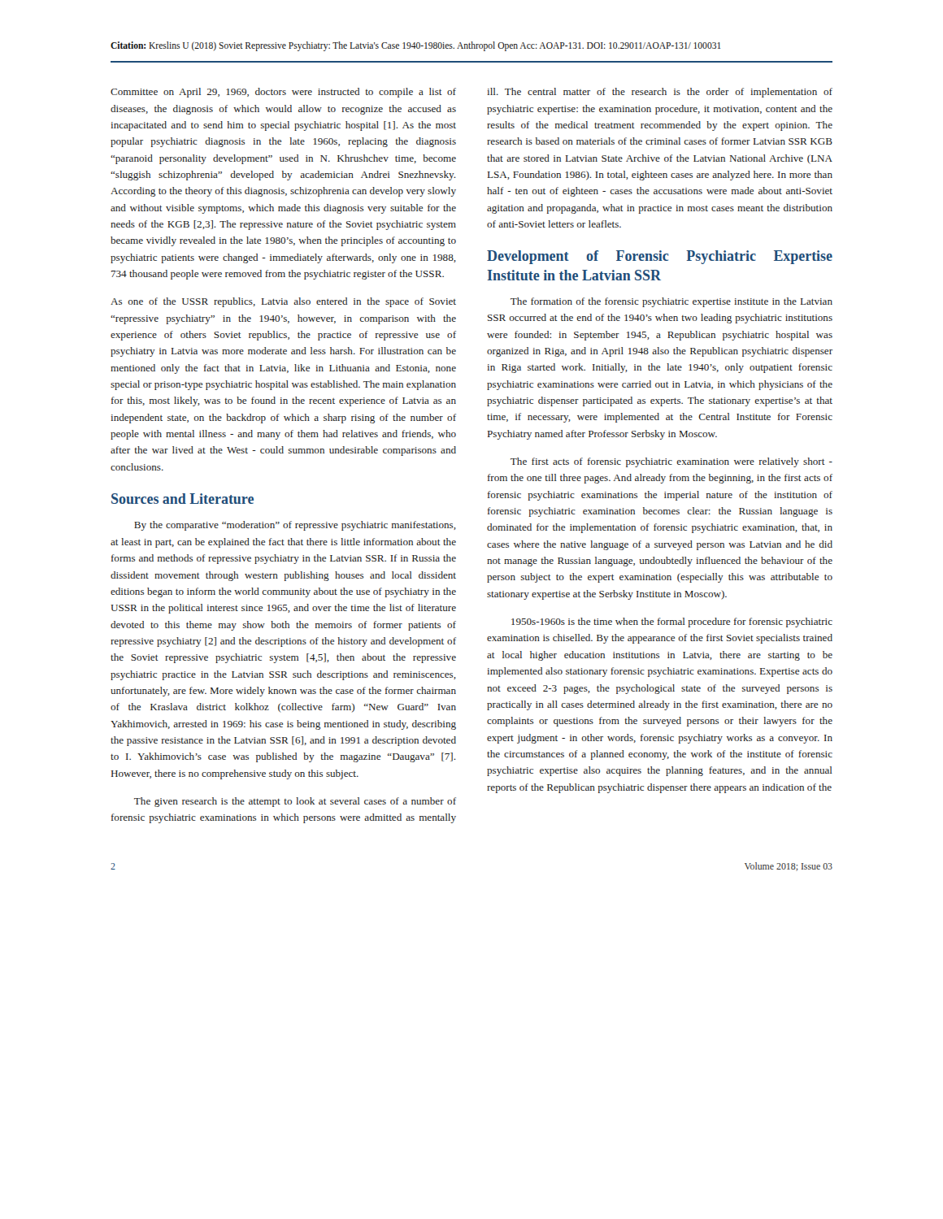Citation: Kreslins U (2018) Soviet Repressive Psychiatry: The Latvia's Case 1940-1980ies. Anthropol Open Acc: AOAP-131. DOI: 10.29011/AOAP-131/ 100031
Committee on April 29, 1969, doctors were instructed to compile a list of diseases, the diagnosis of which would allow to recognize the accused as incapacitated and to send him to special psychiatric hospital [1]. As the most popular psychiatric diagnosis in the late 1960s, replacing the diagnosis “paranoid personality development” used in N. Khrushchev time, become “sluggish schizophrenia” developed by academician Andrei Snezhnevsky. According to the theory of this diagnosis, schizophrenia can develop very slowly and without visible symptoms, which made this diagnosis very suitable for the needs of the KGB [2,3]. The repressive nature of the Soviet psychiatric system became vividly revealed in the late 1980’s, when the principles of accounting to psychiatric patients were changed - immediately afterwards, only one in 1988, 734 thousand people were removed from the psychiatric register of the USSR.
As one of the USSR republics, Latvia also entered in the space of Soviet “repressive psychiatry” in the 1940’s, however, in comparison with the experience of others Soviet republics, the practice of repressive use of psychiatry in Latvia was more moderate and less harsh. For illustration can be mentioned only the fact that in Latvia, like in Lithuania and Estonia, none special or prison-type psychiatric hospital was established. The main explanation for this, most likely, was to be found in the recent experience of Latvia as an independent state, on the backdrop of which a sharp rising of the number of people with mental illness - and many of them had relatives and friends, who after the war lived at the West - could summon undesirable comparisons and conclusions.
Sources and Literature
By the comparative “moderation” of repressive psychiatric manifestations, at least in part, can be explained the fact that there is little information about the forms and methods of repressive psychiatry in the Latvian SSR. If in Russia the dissident movement through western publishing houses and local dissident editions began to inform the world community about the use of psychiatry in the USSR in the political interest since 1965, and over the time the list of literature devoted to this theme may show both the memoirs of former patients of repressive psychiatry [2] and the descriptions of the history and development of the Soviet repressive psychiatric system [4,5], then about the repressive psychiatric practice in the Latvian SSR such descriptions and reminiscences, unfortunately, are few. More widely known was the case of the former chairman of the Kraslava district kolkhoz (collective farm) “New Guard” Ivan Yakhimovich, arrested in 1969: his case is being mentioned in study, describing the passive resistance in the Latvian SSR [6], and in 1991 a description devoted to I. Yakhimovich’s case was published by the magazine “Daugava” [7]. However, there is no comprehensive study on this subject.
The given research is the attempt to look at several cases of a number of forensic psychiatric examinations in which persons were admitted as mentally ill. The central matter of the research is the order of implementation of psychiatric expertise: the examination procedure, it motivation, content and the results of the medical treatment recommended by the expert opinion. The research is based on materials of the criminal cases of former Latvian SSR KGB that are stored in Latvian State Archive of the Latvian National Archive (LNA LSA, Foundation 1986). In total, eighteen cases are analyzed here. In more than half - ten out of eighteen - cases the accusations were made about anti-Soviet agitation and propaganda, what in practice in most cases meant the distribution of anti-Soviet letters or leaflets.
Development of Forensic Psychiatric Expertise Institute in the Latvian SSR
The formation of the forensic psychiatric expertise institute in the Latvian SSR occurred at the end of the 1940’s when two leading psychiatric institutions were founded: in September 1945, a Republican psychiatric hospital was organized in Riga, and in April 1948 also the Republican psychiatric dispenser in Riga started work. Initially, in the late 1940’s, only outpatient forensic psychiatric examinations were carried out in Latvia, in which physicians of the psychiatric dispenser participated as experts. The stationary expertise’s at that time, if necessary, were implemented at the Central Institute for Forensic Psychiatry named after Professor Serbsky in Moscow.
The first acts of forensic psychiatric examination were relatively short - from the one till three pages. And already from the beginning, in the first acts of forensic psychiatric examinations the imperial nature of the institution of forensic psychiatric examination becomes clear: the Russian language is dominated for the implementation of forensic psychiatric examination, that, in cases where the native language of a surveyed person was Latvian and he did not manage the Russian language, undoubtedly influenced the behaviour of the person subject to the expert examination (especially this was attributable to stationary expertise at the Serbsky Institute in Moscow).
1950s-1960s is the time when the formal procedure for forensic psychiatric examination is chiselled. By the appearance of the first Soviet specialists trained at local higher education institutions in Latvia, there are starting to be implemented also stationary forensic psychiatric examinations. Expertise acts do not exceed 2-3 pages, the psychological state of the surveyed persons is practically in all cases determined already in the first examination, there are no complaints or questions from the surveyed persons or their lawyers for the expert judgment - in other words, forensic psychiatry works as a conveyor. In the circumstances of a planned economy, the work of the institute of forensic psychiatric expertise also acquires the planning features, and in the annual reports of the Republican psychiatric dispenser there appears an indication of the
2 Volume 2018; Issue 03